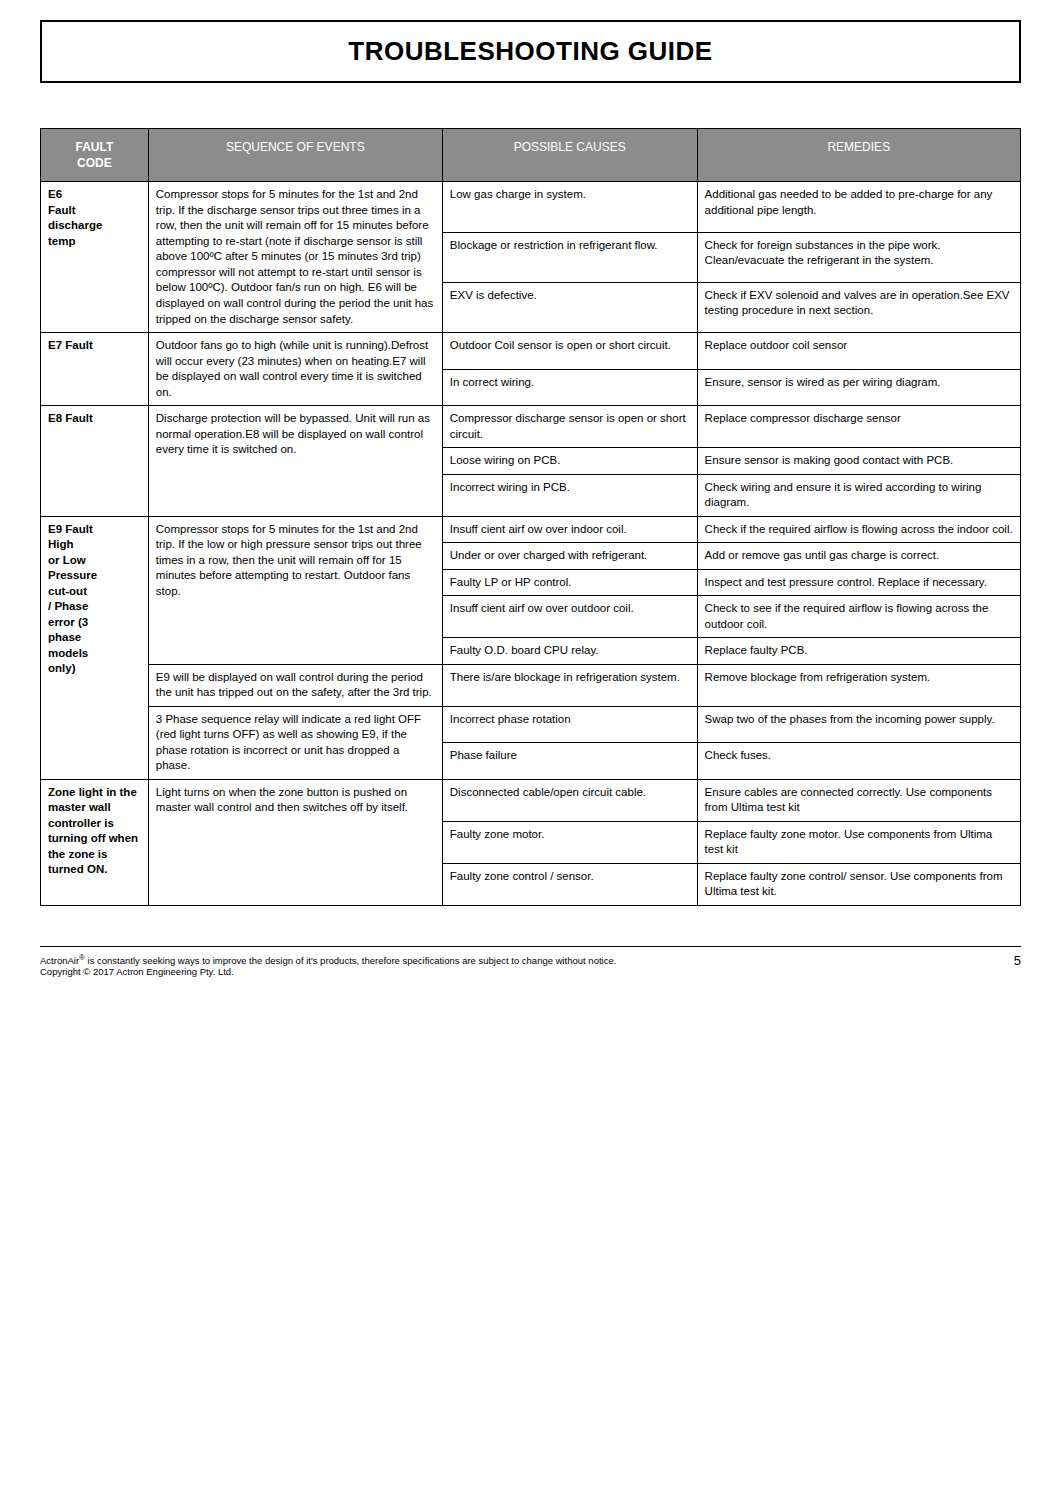TROUBLESHOOTING GUIDE
| FAULT CODE | SEQUENCE OF EVENTS | POSSIBLE CAUSES | REMEDIES |
| --- | --- | --- | --- |
| E6 Fault discharge temp | Compressor stops for 5 minutes for the 1st and 2nd trip. If the discharge sensor trips out three times in a row, then the unit will remain off for 15 minutes before attempting to re-start (note if discharge sensor is still above 100ºC after 5 minutes (or 15 minutes 3rd trip) compressor will not attempt to re-start until sensor is below 100ºC). Outdoor fan/s run on high. E6 will be displayed on wall control during the period the unit has tripped on the discharge sensor safety. | Low gas charge in system. | Additional gas needed to be added to pre-charge for any additional pipe length. |
| Blockage or restriction in refrigerant flow. | Check for foreign substances in the pipe work. Clean/evacuate the refrigerant in the system. |
| EXV is defective. | Check if EXV solenoid and valves are in operation.See EXV testing procedure in next section. |
| E7 Fault | Outdoor fans go to high (while unit is running).Defrost will occur every (23 minutes) when on heating.E7 will be displayed on wall control every time it is switched on. | Outdoor Coil sensor is open or short circuit. | Replace outdoor coil sensor |
| In correct wiring. | Ensure, sensor is wired as per wiring diagram. |
| E8 Fault | Discharge protection will be bypassed. Unit will run as normal operation.E8 will be displayed on wall control every time it is switched on. | Compressor discharge sensor is open or short circuit. | Replace compressor discharge sensor |
| Loose wiring on PCB. | Ensure sensor is making good contact with PCB. |
| Incorrect wiring in PCB. | Check wiring and ensure it is wired according to wiring diagram. |
| E9 Fault High or Low Pressure cut-out / Phase error (3 phase models only) | Compressor stops for 5 minutes for the 1st and 2nd trip. If the low or high pressure sensor trips out three times in a row, then the unit will remain off for 15 minutes before attempting to restart. Outdoor fans stop. | Insuff cient airf ow over indoor coil. | Check if the required airflow is flowing across the indoor coil. |
| Under or over charged with refrigerant. | Add or remove gas until gas charge is correct. |
| Faulty LP or HP control. | Inspect and test pressure control. Replace if necessary. |
| Insuff cient airf ow over outdoor coil. | Check to see if the required airflow is flowing across the outdoor coil. |
| Faulty O.D. board CPU relay. | Replace faulty PCB. |
| E9 will be displayed on wall control during the period the unit has tripped out on the safety, after the 3rd trip. | There is/are blockage in refrigeration system. | Remove blockage from refrigeration system. |
| 3 Phase sequence relay will indicate a red light OFF (red light turns OFF) as well as showing E9, if the phase rotation is incorrect or unit has dropped a phase. | Incorrect phase rotation | Swap two of the phases from the incoming power supply. |
| Phase failure | Check fuses. |
| Zone light in the master wall controller is turning off when the zone is turned ON. | Light turns on when the zone button is pushed on master wall control and then switches off by itself. | Disconnected cable/open circuit cable. | Ensure cables are connected correctly. Use components from Ultima test kit |
| Faulty zone motor. | Replace faulty zone motor. Use components from Ultima test kit |
| Faulty zone control / sensor. | Replace faulty zone control/ sensor. Use components from Ultima test kit. |
ActronAir® is constantly seeking ways to improve the design of it's products, therefore specifications are subject to change without notice.
Copyright © 2017 Actron Engineering Pty. Ltd. 5